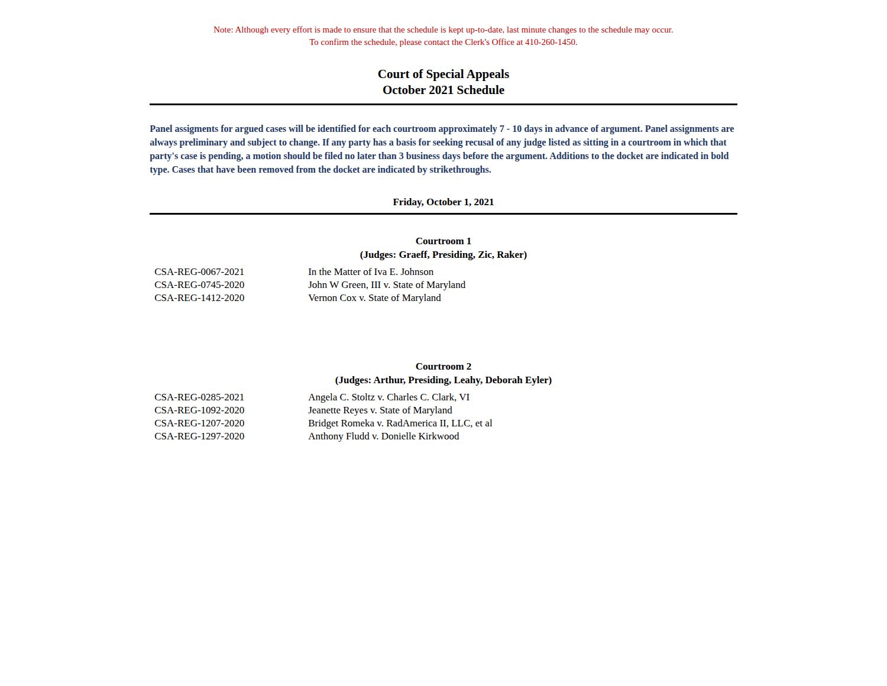Note: Although every effort is made to ensure that the schedule is kept up-to-date, last minute changes to the schedule may occur.
To confirm the schedule, please contact the Clerk's Office at 410-260-1450.
Court of Special Appeals October 2021 Schedule
Panel assigments for argued cases will be identified for each courtroom approximately 7 - 10 days in advance of argument. Panel assignments are always preliminary and subject to change. If any party has a basis for seeking recusal of any judge listed as sitting in a courtroom in which that party's case is pending, a motion should be filed no later than 3 business days before the argument. Additions to the docket are indicated in bold type. Cases that have been removed from the docket are indicated by strikethroughs.
Friday, October 1, 2021
Courtroom 1
(Judges: Graeff, Presiding, Zic, Raker)
| CSA-REG-0067-2021 | In the Matter of Iva E. Johnson |
| CSA-REG-0745-2020 | John W Green, III v. State of Maryland |
| CSA-REG-1412-2020 | Vernon Cox v. State of Maryland |
Courtroom 2
(Judges: Arthur, Presiding, Leahy, Deborah Eyler)
| CSA-REG-0285-2021 | Angela C. Stoltz v. Charles C. Clark, VI |
| CSA-REG-1092-2020 | Jeanette Reyes v. State of Maryland |
| CSA-REG-1207-2020 | Bridget Romeka v. RadAmerica II, LLC, et al |
| CSA-REG-1297-2020 | Anthony Fludd v. Donielle Kirkwood |